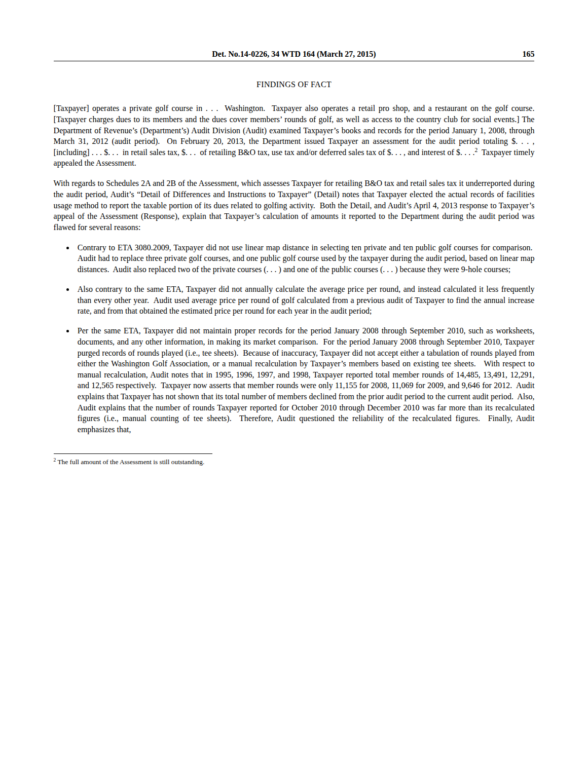Det. No.14-0226, 34 WTD 164 (March 27, 2015) 165
FINDINGS OF FACT
[Taxpayer] operates a private golf course in . . . Washington. Taxpayer also operates a retail pro shop, and a restaurant on the golf course. [Taxpayer charges dues to its members and the dues cover members’ rounds of golf, as well as access to the country club for social events.] The Department of Revenue’s (Department’s) Audit Division (Audit) examined Taxpayer’s books and records for the period January 1, 2008, through March 31, 2012 (audit period). On February 20, 2013, the Department issued Taxpayer an assessment for the audit period totaling $. . . , [including] . . . $. . . in retail sales tax, $. . . of retailing B&O tax, use tax and/or deferred sales tax of $. . . , and interest of $. . . .2 Taxpayer timely appealed the Assessment.
With regards to Schedules 2A and 2B of the Assessment, which assesses Taxpayer for retailing B&O tax and retail sales tax it underreported during the audit period, Audit’s “Detail of Differences and Instructions to Taxpayer” (Detail) notes that Taxpayer elected the actual records of facilities usage method to report the taxable portion of its dues related to golfing activity. Both the Detail, and Audit’s April 4, 2013 response to Taxpayer’s appeal of the Assessment (Response), explain that Taxpayer’s calculation of amounts it reported to the Department during the audit period was flawed for several reasons:
Contrary to ETA 3080.2009, Taxpayer did not use linear map distance in selecting ten private and ten public golf courses for comparison. Audit had to replace three private golf courses, and one public golf course used by the taxpayer during the audit period, based on linear map distances. Audit also replaced two of the private courses (. . . ) and one of the public courses (. . . ) because they were 9-hole courses;
Also contrary to the same ETA, Taxpayer did not annually calculate the average price per round, and instead calculated it less frequently than every other year. Audit used average price per round of golf calculated from a previous audit of Taxpayer to find the annual increase rate, and from that obtained the estimated price per round for each year in the audit period;
Per the same ETA, Taxpayer did not maintain proper records for the period January 2008 through September 2010, such as worksheets, documents, and any other information, in making its market comparison. For the period January 2008 through September 2010, Taxpayer purged records of rounds played (i.e., tee sheets). Because of inaccuracy, Taxpayer did not accept either a tabulation of rounds played from either the Washington Golf Association, or a manual recalculation by Taxpayer’s members based on existing tee sheets. With respect to manual recalculation, Audit notes that in 1995, 1996, 1997, and 1998, Taxpayer reported total member rounds of 14,485, 13,491, 12,291, and 12,565 respectively. Taxpayer now asserts that member rounds were only 11,155 for 2008, 11,069 for 2009, and 9,646 for 2012. Audit explains that Taxpayer has not shown that its total number of members declined from the prior audit period to the current audit period. Also, Audit explains that the number of rounds Taxpayer reported for October 2010 through December 2010 was far more than its recalculated figures (i.e., manual counting of tee sheets). Therefore, Audit questioned the reliability of the recalculated figures. Finally, Audit emphasizes that,
2 The full amount of the Assessment is still outstanding.